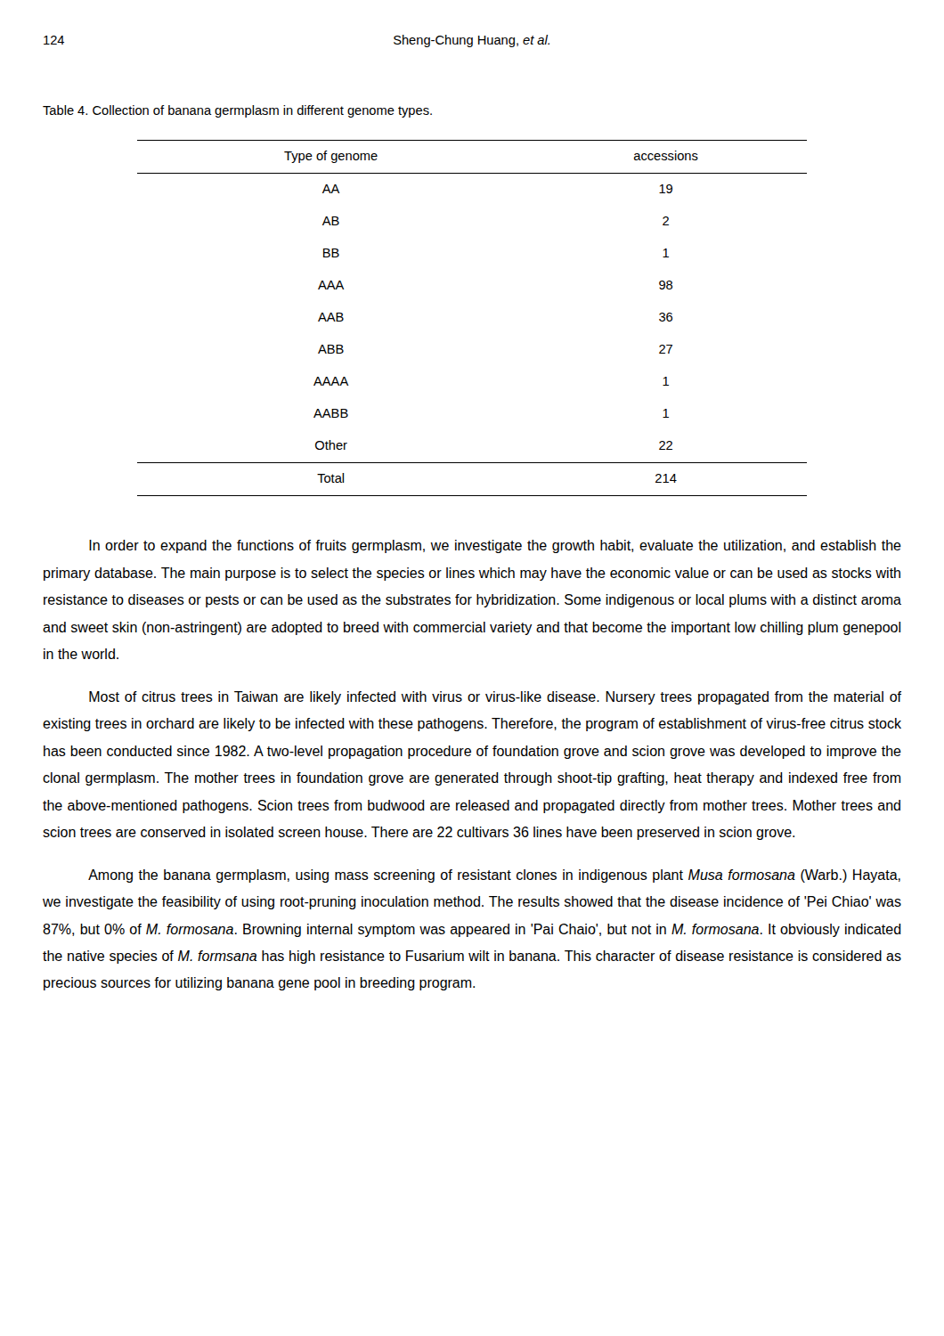124
Sheng-Chung Huang, et al.
Table 4. Collection of banana germplasm in different genome types.
| Type of genome | accessions |
| --- | --- |
| AA | 19 |
| AB | 2 |
| BB | 1 |
| AAA | 98 |
| AAB | 36 |
| ABB | 27 |
| AAAA | 1 |
| AABB | 1 |
| Other | 22 |
| Total | 214 |
In order to expand the functions of fruits germplasm, we investigate the growth habit, evaluate the utilization, and establish the primary database. The main purpose is to select the species or lines which may have the economic value or can be used as stocks with resistance to diseases or pests or can be used as the substrates for hybridization. Some indigenous or local plums with a distinct aroma and sweet skin (non-astringent) are adopted to breed with commercial variety and that become the important low chilling plum genepool in the world.
Most of citrus trees in Taiwan are likely infected with virus or virus-like disease. Nursery trees propagated from the material of existing trees in orchard are likely to be infected with these pathogens. Therefore, the program of establishment of virus-free citrus stock has been conducted since 1982. A two-level propagation procedure of foundation grove and scion grove was developed to improve the clonal germplasm. The mother trees in foundation grove are generated through shoot-tip grafting, heat therapy and indexed free from the above-mentioned pathogens. Scion trees from budwood are released and propagated directly from mother trees. Mother trees and scion trees are conserved in isolated screen house. There are 22 cultivars 36 lines have been preserved in scion grove.
Among the banana germplasm, using mass screening of resistant clones in indigenous plant Musa formosana (Warb.) Hayata, we investigate the feasibility of using root-pruning inoculation method. The results showed that the disease incidence of 'Pei Chiao' was 87%, but 0% of M. formosana. Browning internal symptom was appeared in 'Pai Chaio', but not in M. formosana. It obviously indicated the native species of M. formsana has high resistance to Fusarium wilt in banana. This character of disease resistance is considered as precious sources for utilizing banana gene pool in breeding program.